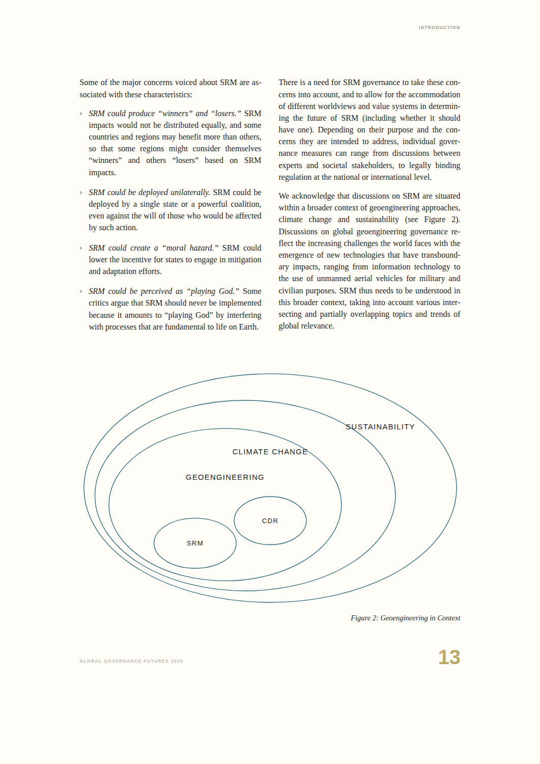Introduction
Some of the major concerns voiced about SRM are associated with these characteristics:
SRM could produce “winners” and “losers.” SRM impacts would not be distributed equally, and some countries and regions may benefit more than others, so that some regions might consider themselves “winners” and others “losers” based on SRM impacts.
SRM could be deployed unilaterally. SRM could be deployed by a single state or a powerful coalition, even against the will of those who would be affected by such action.
SRM could create a “moral hazard.” SRM could lower the incentive for states to engage in mitigation and adaptation efforts.
SRM could be perceived as “playing God.” Some critics argue that SRM should never be implemented because it amounts to “playing God” by interfering with processes that are fundamental to life on Earth.
There is a need for SRM governance to take these concerns into account, and to allow for the accommodation of different worldviews and value systems in determining the future of SRM (including whether it should have one). Depending on their purpose and the concerns they are intended to address, individual governance measures can range from discussions between experts and societal stakeholders, to legally binding regulation at the national or international level.
We acknowledge that discussions on SRM are situated within a broader context of geoengineering approaches, climate change and sustainability (see Figure 2). Discussions on global geoengineering governance reflect the increasing challenges the world faces with the emergence of new technologies that have transboundary impacts, ranging from information technology to the use of unmanned aerial vehicles for military and civilian purposes. SRM thus needs to be understood in this broader context, taking into account various intersecting and partially overlapping topics and trends of global relevance.
Figure 2: Geoengineering in Context Four nested ellipses. The outermost is labelled Sustainability, inside it Climate Change, inside that Geoengineering, which contains two smaller ellipses labelled CDR and SRM. SUSTAINABILITY CLIMATE CHANGE GEOENGINEERING CDR SRM
Figure 2: Geoengineering in Context
Global Governance Futures 2025
13